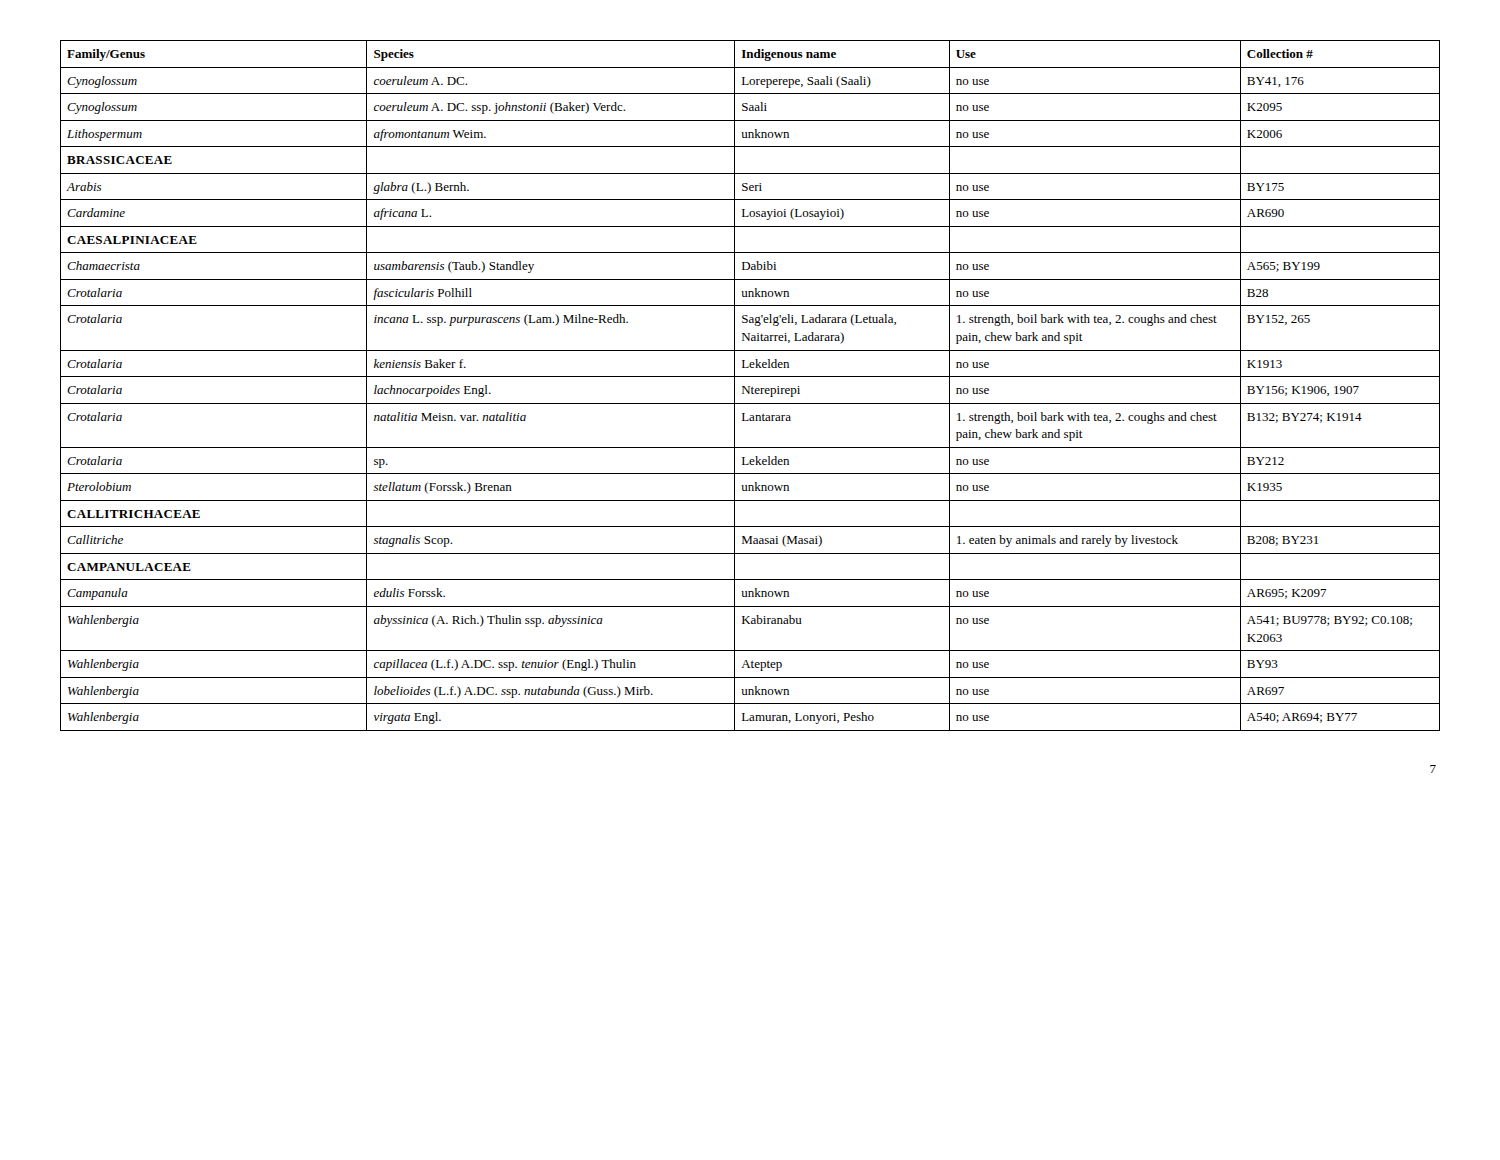| Family/Genus | Species | Indigenous name | Use | Collection # |
| --- | --- | --- | --- | --- |
| Cynoglossum | coeruleum A. DC. | Loreperepe, Saali (Saali) | no use | BY41, 176 |
| Cynoglossum | coeruleum A. DC. ssp. j ohnstonii (Baker) Verdc. | Saali | no use | K2095 |
| Lithospermum | afromontanum Weim. | unknown | no use | K2006 |
| BRASSICACEAE | | | | |
| Arabis | glabra (L.) Bernh. | Seri | no use | BY175 |
| Cardamine | africana L. | Losayioi (Losayioi) | no use | AR690 |
| CAESALPINIACEAE | | | | |
| Chamaecrista | usambarensis (Taub.) Standley | Dabibi | no use | A565; BY199 |
| Crotalaria | fascicularis Polhill | unknown | no use | B28 |
| Crotalaria | incana L. ssp. purpurascens (Lam.) Milne-Redh. | Sag'elg'eli, Ladarara (Letuala, Naitarrei, Ladarara) | 1. strength, boil bark with tea, 2. coughs and chest pain, chew bark and spit | BY152, 265 |
| Crotalaria | keniensis Baker f. | Lekelden | no use | K1913 |
| Crotalaria | lachnocarpoides Engl. | Nterepirepi | no use | BY156; K1906, 1907 |
| Crotalaria | natalitia Meisn. var. natalitia | Lantarara | 1. strength, boil bark with tea, 2. coughs and chest pain, chew bark and spit | B132; BY274; K1914 |
| Crotalaria | sp. | Lekelden | no use | BY212 |
| Pterolobium | stellatum (Forssk.) Brenan | unknown | no use | K1935 |
| CALLITRICHACEAE | | | | |
| Callitriche | stagnalis Scop. | Maasai (Masai) | 1. eaten by animals and rarely by livestock | B208; BY231 |
| CAMPANULACEAE | | | | |
| Campanula | edulis Forssk. | unknown | no use | AR695; K2097 |
| Wahlenbergia | abyssinica (A. Rich.) Thulin ssp. abyssinica | Kabiranabu | no use | A541; BU9778; BY92; C0.108; K2063 |
| Wahlenbergia | capillacea (L.f.) A.DC. ssp. tenuior (Engl.) Thulin | Ateptep | no use | BY93 |
| Wahlenbergia | lobelioides (L.f.) A.DC. s sp. nutabunda (Guss.) Mirb. | unknown | no use | AR697 |
| Wahlenbergia | virgata Engl. | Lamuran, Lonyori, Pesho | no use | A540; AR694; BY77 |
7